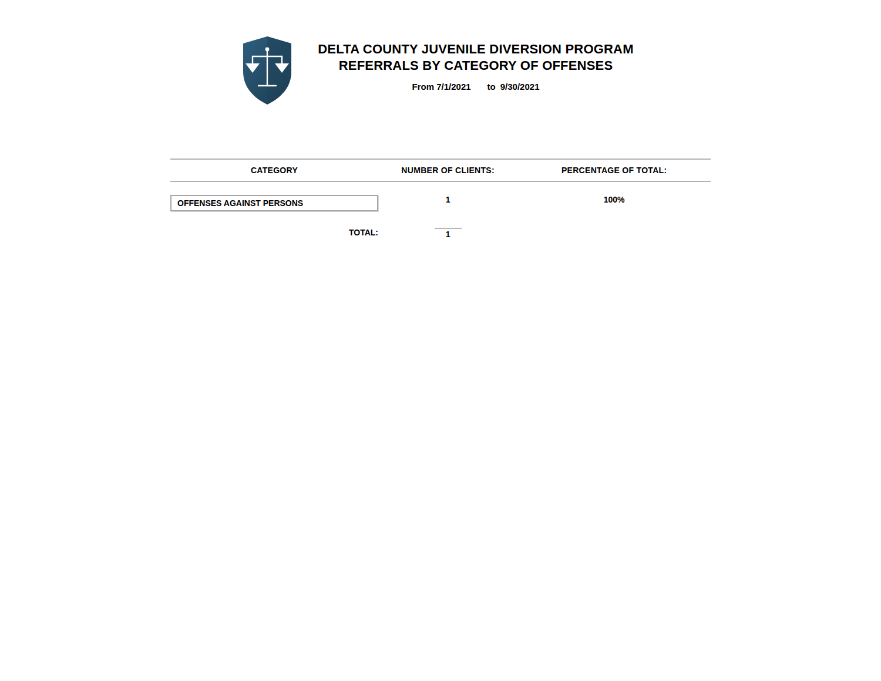DELTA COUNTY JUVENILE DIVERSION PROGRAM
REFERRALS BY CATEGORY OF OFFENSES
From 7/1/2021 to 9/30/2021
| CATEGORY | NUMBER OF CLIENTS: | PERCENTAGE OF TOTAL: |
| --- | --- | --- |
| OFFENSES AGAINST PERSONS | 1 | 100% |
| TOTAL: | 1 | |